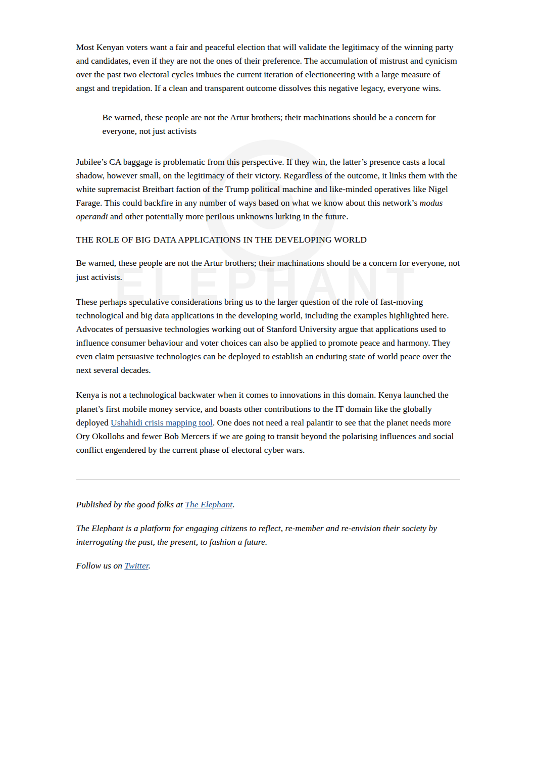⦿
ELEPHANT
Most Kenyan voters want a fair and peaceful election that will validate the legitimacy of the winning party and candidates, even if they are not the ones of their preference. The accumulation of mistrust and cynicism over the past two electoral cycles imbues the current iteration of electioneering with a large measure of angst and trepidation. If a clean and transparent outcome dissolves this negative legacy, everyone wins.
Be warned, these people are not the Artur brothers; their machinations should be a concern for everyone, not just activists
Jubilee’s CA baggage is problematic from this perspective. If they win, the latter’s presence casts a local shadow, however small, on the legitimacy of their victory. Regardless of the outcome, it links them with the white supremacist Breitbart faction of the Trump political machine and like-minded operatives like Nigel Farage. This could backfire in any number of ways based on what we know about this network’s modus operandi and other potentially more perilous unknowns lurking in the future.
THE ROLE OF BIG DATA APPLICATIONS IN THE DEVELOPING WORLD
Be warned, these people are not the Artur brothers; their machinations should be a concern for everyone, not just activists.
These perhaps speculative considerations bring us to the larger question of the role of fast-moving technological and big data applications in the developing world, including the examples highlighted here. Advocates of persuasive technologies working out of Stanford University argue that applications used to influence consumer behaviour and voter choices can also be applied to promote peace and harmony. They even claim persuasive technologies can be deployed to establish an enduring state of world peace over the next several decades.
Kenya is not a technological backwater when it comes to innovations in this domain. Kenya launched the planet’s first mobile money service, and boasts other contributions to the IT domain like the globally deployed Ushahidi crisis mapping tool. One does not need a real palantir to see that the planet needs more Ory Okollohs and fewer Bob Mercers if we are going to transit beyond the polarising influences and social conflict engendered by the current phase of electoral cyber wars.
Published by the good folks at The Elephant.
The Elephant is a platform for engaging citizens to reflect, re-member and re-envision their society by interrogating the past, the present, to fashion a future.
Follow us on Twitter.